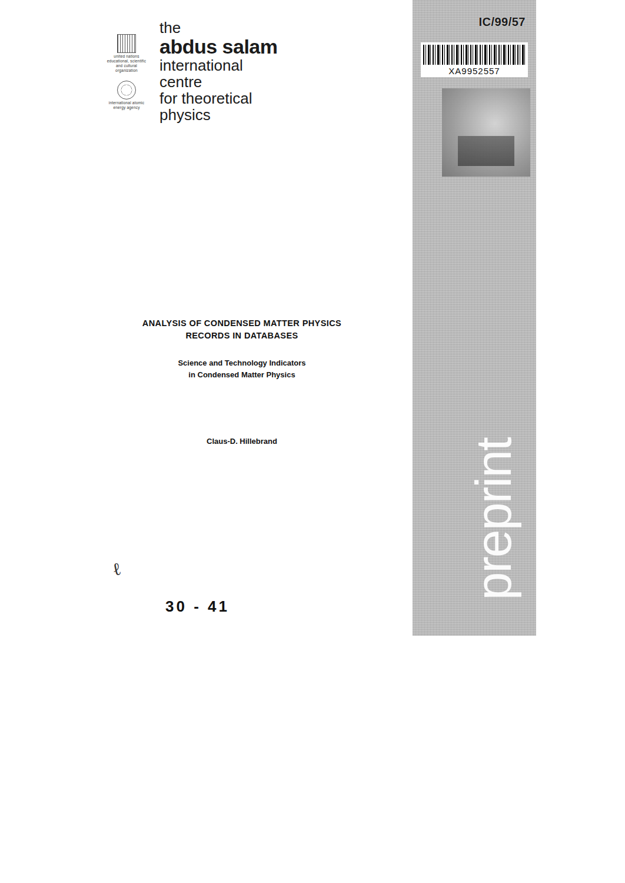IC/99/57
preprint
XA9952557
united nations
educational, scientific
and cultural
organization
international atomic
energy agency
the
abdus salam
international
centre
for theoretical
physics
Analysis of Condensed Matter Physics
Records in Databases
Science and Technology Indicators
in Condensed Matter Physics
Claus-D. Hillebrand
ℓ
30 - 41